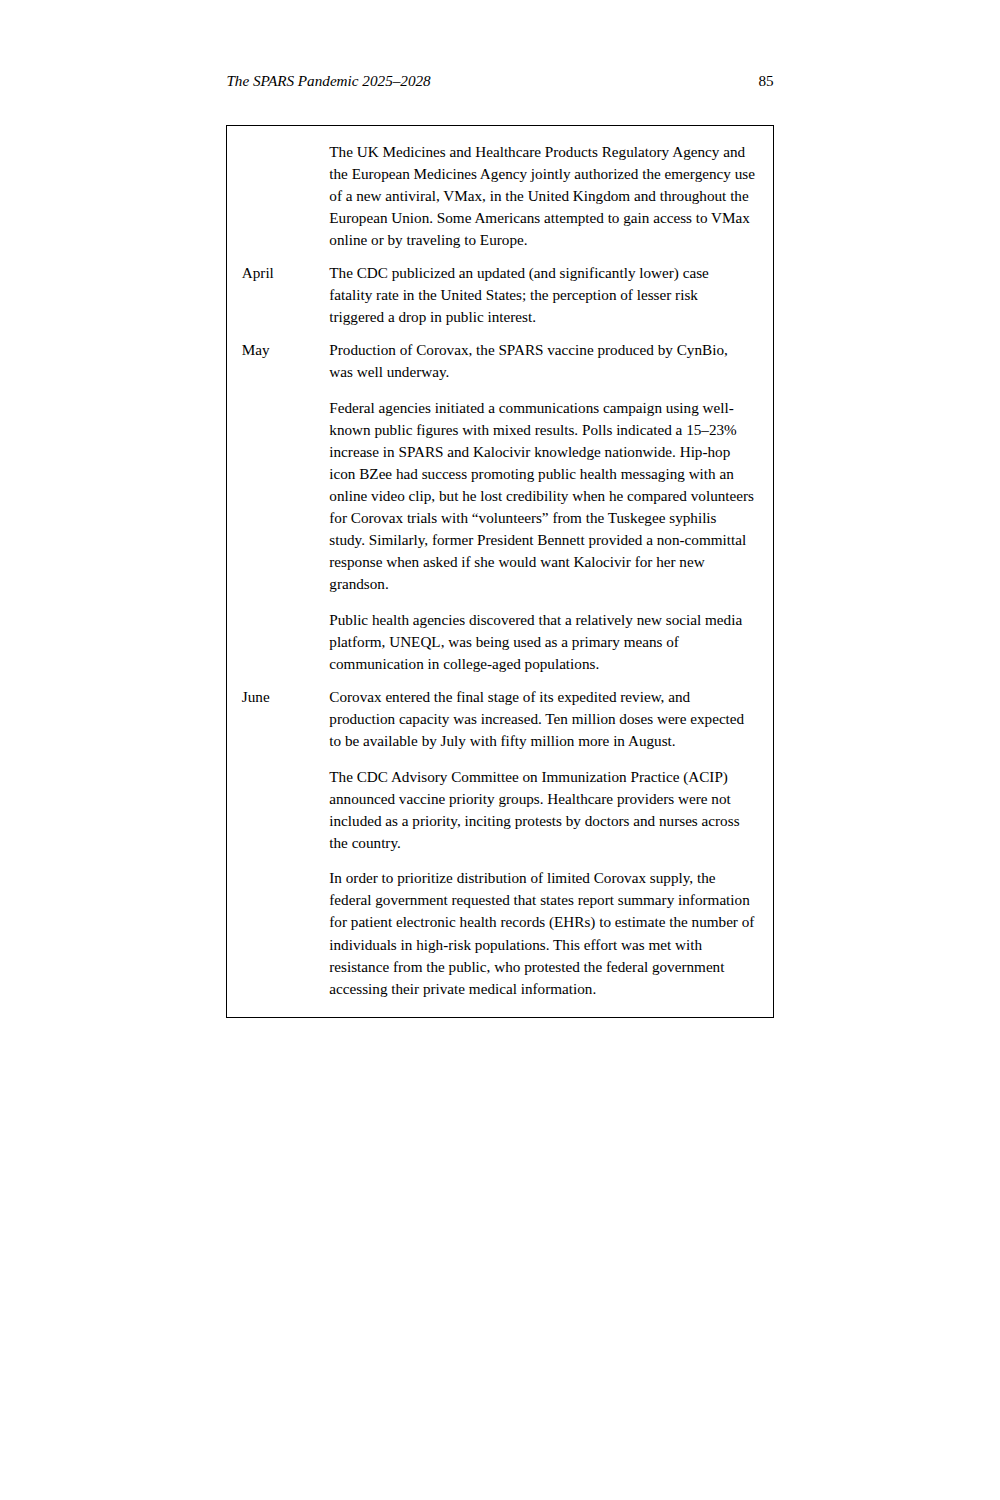The SPARS Pandemic 2025–2028 85
| | The UK Medicines and Healthcare Products Regulatory Agency and the European Medicines Agency jointly authorized the emergency use of a new antiviral, VMax, in the United Kingdom and throughout the European Union. Some Americans attempted to gain access to VMax online or by traveling to Europe. |
| April | The CDC publicized an updated (and significantly lower) case fatality rate in the United States; the perception of lesser risk triggered a drop in public interest. |
| May | Production of Corovax, the SPARS vaccine produced by CynBio, was well underway. Federal agencies initiated a communications campaign using well-known public figures with mixed results. Polls indicated a 15–23% increase in SPARS and Kalocivir knowledge nationwide. Hip-hop icon BZee had success promoting public health messaging with an online video clip, but he lost credibility when he compared volunteers for Corovax trials with “volunteers” from the Tuskegee syphilis study. Similarly, former President Bennett provided a non-committal response when asked if she would want Kalocivir for her new grandson. Public health agencies discovered that a relatively new social media platform, UNEQL, was being used as a primary means of communication in college-aged populations. |
| June | Corovax entered the final stage of its expedited review, and production capacity was increased. Ten million doses were expected to be available by July with fifty million more in August. The CDC Advisory Committee on Immunization Practice (ACIP) announced vaccine priority groups. Healthcare providers were not included as a priority, inciting protests by doctors and nurses across the country. In order to prioritize distribution of limited Corovax supply, the federal government requested that states report summary information for patient electronic health records (EHRs) to estimate the number of individuals in high-risk populations. This effort was met with resistance from the public, who protested the federal government accessing their private medical information. |